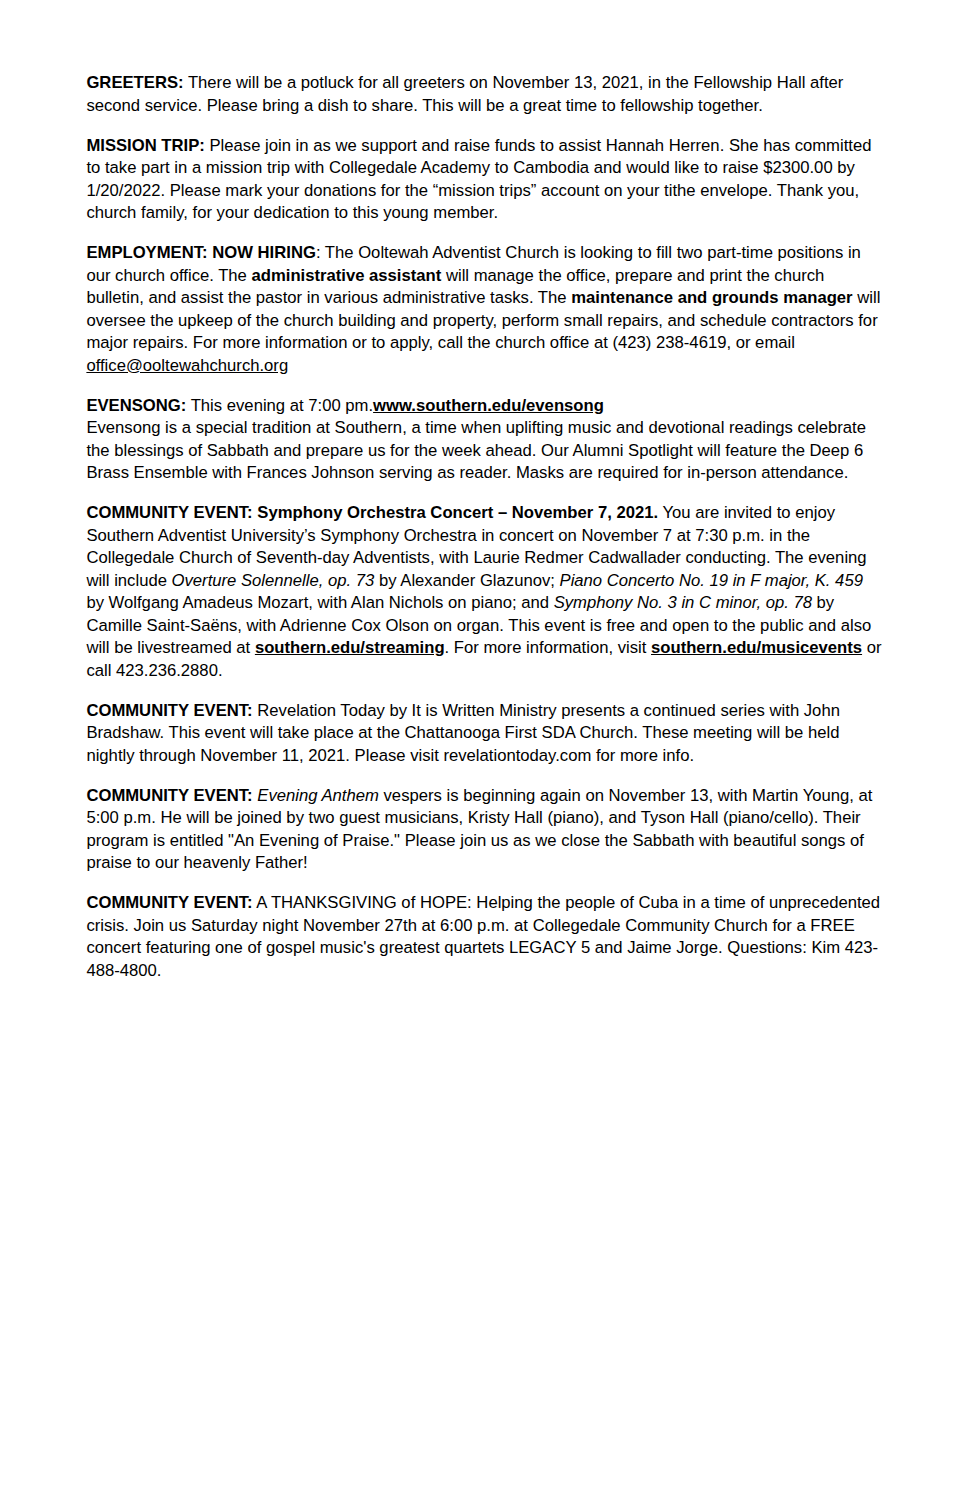GREETERS: There will be a potluck for all greeters on November 13, 2021, in the Fellowship Hall after second service. Please bring a dish to share. This will be a great time to fellowship together.
MISSION TRIP: Please join in as we support and raise funds to assist Hannah Herren. She has committed to take part in a mission trip with Collegedale Academy to Cambodia and would like to raise $2300.00 by 1/20/2022. Please mark your donations for the “mission trips” account on your tithe envelope. Thank you, church family, for your dedication to this young member.
EMPLOYMENT: NOW HIRING: The Ooltewah Adventist Church is looking to fill two part-time positions in our church office. The administrative assistant will manage the office, prepare and print the church bulletin, and assist the pastor in various administrative tasks. The maintenance and grounds manager will oversee the upkeep of the church building and property, perform small repairs, and schedule contractors for major repairs. For more information or to apply, call the church office at (423) 238-4619, or email office@ooltewahchurch.org
EVENSONG: This evening at 7:00 pm.www.southern.edu/evensong
Evensong is a special tradition at Southern, a time when uplifting music and devotional readings celebrate the blessings of Sabbath and prepare us for the week ahead. Our Alumni Spotlight will feature the Deep 6 Brass Ensemble with Frances Johnson serving as reader. Masks are required for in-person attendance.
COMMUNITY EVENT: Symphony Orchestra Concert – November 7, 2021. You are invited to enjoy Southern Adventist University’s Symphony Orchestra in concert on November 7 at 7:30 p.m. in the Collegedale Church of Seventh-day Adventists, with Laurie Redmer Cadwallader conducting. The evening will include Overture Solennelle, op. 73 by Alexander Glazunov; Piano Concerto No. 19 in F major, K. 459 by Wolfgang Amadeus Mozart, with Alan Nichols on piano; and Symphony No. 3 in C minor, op. 78 by Camille Saint-Saëns, with Adrienne Cox Olson on organ. This event is free and open to the public and also will be livestreamed at southern.edu/streaming. For more information, visit southern.edu/musicevents or call 423.236.2880.
COMMUNITY EVENT: Revelation Today by It is Written Ministry presents a continued series with John Bradshaw. This event will take place at the Chattanooga First SDA Church. These meeting will be held nightly through November 11, 2021. Please visit revelationtoday.com for more info.
COMMUNITY EVENT: Evening Anthem vespers is beginning again on November 13, with Martin Young, at 5:00 p.m. He will be joined by two guest musicians, Kristy Hall (piano), and Tyson Hall (piano/cello). Their program is entitled "An Evening of Praise." Please join us as we close the Sabbath with beautiful songs of praise to our heavenly Father!
COMMUNITY EVENT: A THANKSGIVING of HOPE: Helping the people of Cuba in a time of unprecedented crisis. Join us Saturday night November 27th at 6:00 p.m. at Collegedale Community Church for a FREE concert featuring one of gospel music's greatest quartets LEGACY 5 and Jaime Jorge. Questions: Kim 423-488-4800.